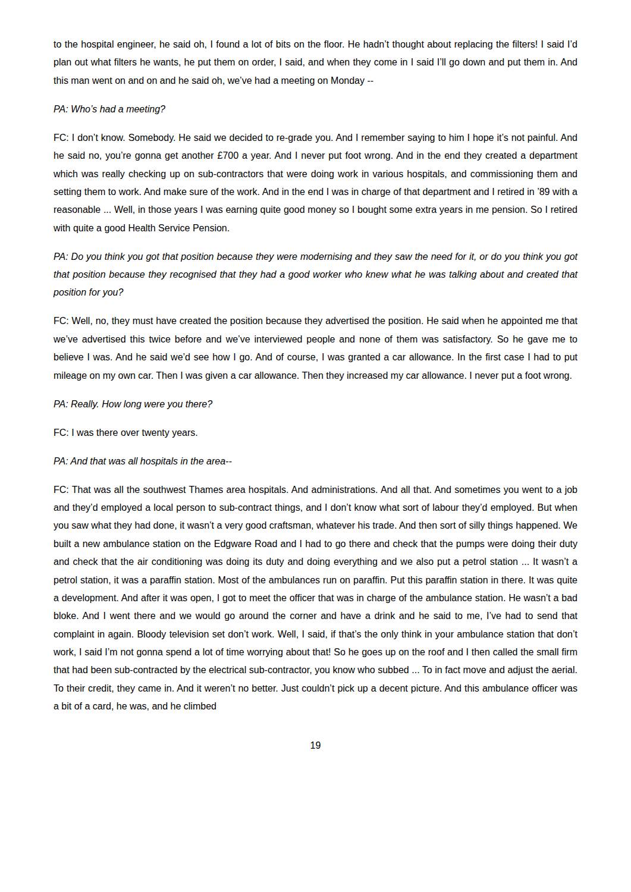to the hospital engineer, he said oh, I found a lot of bits on the floor. He hadn’t thought about replacing the filters! I said I’d plan out what filters he wants, he put them on order, I said, and when they come in I said I’ll go down and put them in. And this man went on and on and he said oh, we’ve had a meeting on Monday --
PA: Who’s had a meeting?
FC: I don’t know. Somebody. He said we decided to re-grade you. And I remember saying to him I hope it’s not painful. And he said no, you’re gonna get another £700 a year. And I never put foot wrong. And in the end they created a department which was really checking up on sub-contractors that were doing work in various hospitals, and commissioning them and setting them to work. And make sure of the work. And in the end I was in charge of that department and I retired in ’89 with a reasonable ... Well, in those years I was earning quite good money so I bought some extra years in me pension. So I retired with quite a good Health Service Pension.
PA: Do you think you got that position because they were modernising and they saw the need for it, or do you think you got that position because they recognised that they had a good worker who knew what he was talking about and created that position for you?
FC: Well, no, they must have created the position because they advertised the position. He said when he appointed me that we’ve advertised this twice before and we’ve interviewed people and none of them was satisfactory. So he gave me to believe I was. And he said we’d see how I go. And of course, I was granted a car allowance. In the first case I had to put mileage on my own car. Then I was given a car allowance. Then they increased my car allowance. I never put a foot wrong.
PA: Really. How long were you there?
FC: I was there over twenty years.
PA: And that was all hospitals in the area--
FC: That was all the southwest Thames area hospitals. And administrations. And all that. And sometimes you went to a job and they’d employed a local person to sub-contract things, and I don’t know what sort of labour they’d employed. But when you saw what they had done, it wasn’t a very good craftsman, whatever his trade. And then sort of silly things happened. We built a new ambulance station on the Edgware Road and I had to go there and check that the pumps were doing their duty and check that the air conditioning was doing its duty and doing everything and we also put a petrol station ... It wasn’t a petrol station, it was a paraffin station. Most of the ambulances run on paraffin. Put this paraffin station in there. It was quite a development. And after it was open, I got to meet the officer that was in charge of the ambulance station. He wasn’t a bad bloke. And I went there and we would go around the corner and have a drink and he said to me, I’ve had to send that complaint in again. Bloody television set don’t work. Well, I said, if that’s the only think in your ambulance station that don’t work, I said I’m not gonna spend a lot of time worrying about that! So he goes up on the roof and I then called the small firm that had been sub-contracted by the electrical sub-contractor, you know who subbed ... To in fact move and adjust the aerial. To their credit, they came in. And it weren’t no better. Just couldn’t pick up a decent picture. And this ambulance officer was a bit of a card, he was, and he climbed
19